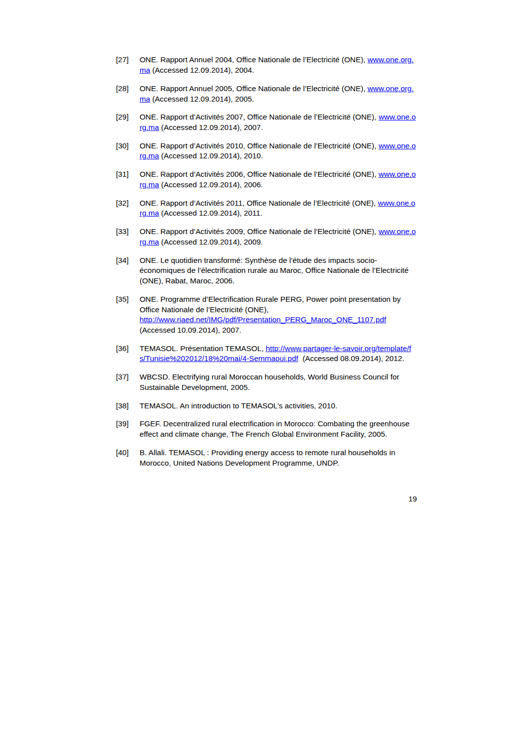[27] ONE. Rapport Annuel 2004, Office Nationale de l’Electricité (ONE), www.one.org.ma (Accessed 12.09.2014), 2004.
[28] ONE. Rapport Annuel 2005, Office Nationale de l’Electricité (ONE), www.one.org.ma (Accessed 12.09.2014), 2005.
[29] ONE. Rapport d’Activités 2007, Office Nationale de l’Electricité (ONE), www.one.org.ma (Accessed 12.09.2014), 2007.
[30] ONE. Rapport d’Activités 2010, Office Nationale de l’Electricité (ONE), www.one.org.ma (Accessed 12.09.2014), 2010.
[31] ONE. Rapport d’Activités 2006, Office Nationale de l’Electricité (ONE), www.one.org.ma (Accessed 12.09.2014), 2006.
[32] ONE. Rapport d’Activités 2011, Office Nationale de l’Electricité (ONE), www.one.org.ma (Accessed 12.09.2014), 2011.
[33] ONE. Rapport d’Activités 2009, Office Nationale de l’Electricité (ONE), www.one.org.ma (Accessed 12.09.2014), 2009.
[34] ONE. Le quotidien transformé: Synthèse de l’étude des impacts socio-économiques de l’électrification rurale au Maroc, Office Nationale de l’Electricité (ONE), Rabat, Maroc, 2006.
[35] ONE. Programme d’Electrification Rurale PERG, Power point presentation by Office Nationale de l’Electricité (ONE),
http://www.riaed.net/IMG/pdf/Presentation_PERG_Maroc_ONE_1107.pdf (Accessed 10.09.2014), 2007.
[36] TEMASOL. Présentation TEMASOL, http://www.partager-le-savoir.org/template/fs/Tunisie%202012/18%20mai/4-Semmaoui.pdf (Accessed 08.09.2014), 2012.
[37] WBCSD. Electrifying rural Moroccan households, World Business Council for Sustainable Development, 2005.
[38] TEMASOL. An introduction to TEMASOL’s activities, 2010.
[39] FGEF. Decentralized rural electrification in Morocco: Combating the greenhouse effect and climate change, The French Global Environment Facility, 2005.
[40] B. Allali. TEMASOL : Providing energy access to remote rural households in Morocco, United Nations Development Programme, UNDP.
19